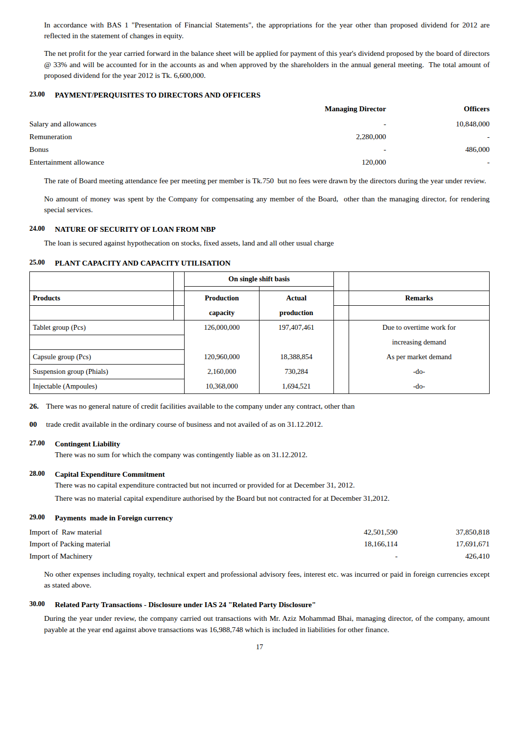In accordance with BAS 1 "Presentation of Financial Statements", the appropriations for the year other than proposed dividend for 2012 are reflected in the statement of changes in equity.
The net profit for the year carried forward in the balance sheet will be applied for payment of this year's dividend proposed by the board of directors @ 33% and will be accounted for in the accounts as and when approved by the shareholders in the annual general meeting. The total amount of proposed dividend for the year 2012 is Tk. 6,600,000.
23.00 PAYMENT/PERQUISITES TO DIRECTORS AND OFFICERS
| | Managing Director | Officers |
| --- | --- | --- |
| Salary and allowances | - | 10,848,000 |
| Remuneration | 2,280,000 | - |
| Bonus | - | 486,000 |
| Entertainment allowance | 120,000 | - |
The rate of Board meeting attendance fee per meeting per member is Tk.750 but no fees were drawn by the directors during the year under review.
No amount of money was spent by the Company for compensating any member of the Board, other than the managing director, for rendering special services.
24.00 NATURE OF SECURITY OF LOAN FROM NBP
The loan is secured against hypothecation on stocks, fixed assets, land and all other usual charge
25.00 PLANT CAPACITY AND CAPACITY UTILISATION
| | | On single shift basis | | |
| Products | | Production | Actual | | Remarks |
| | | capacity | production | | |
| Tablet group (Pcs) | | 126,000,000 | 197,407,461 | | Due to overtime work for |
| | | | | | increasing demand |
| Capsule group (Pcs) | | 120,960,000 | 18,388,854 | | As per market demand |
| Suspension group (Phials) | | 2,160,000 | 730,284 | | -do- |
| Injectable (Ampoules) | | 10,368,000 | 1,694,521 | | -do- |
26. There was no general nature of credit facilities available to the company under any contract, other than
00trade credit available in the ordinary course of business and not availed of as on 31.12.2012.
27.00 Contingent Liability
There was no sum for which the company was contingently liable as on 31.12.2012.
28.00 Capital Expenditure Commitment
There was no capital expenditure contracted but not incurred or provided for at December 31, 2012.
There was no material capital expenditure authorised by the Board but not contracted for at December 31,2012.
29.00 Payments made in Foreign currency
| Import of Raw material | 42,501,590 | 37,850,818 |
| Import of Packing material | 18,166,114 | 17,691,671 |
| Import of Machinery | - | 426,410 |
No other expenses including royalty, technical expert and professional advisory fees, interest etc. was incurred or paid in foreign currencies except as stated above.
30.00 Related Party Transactions - Disclosure under IAS 24 "Related Party Disclosure"
During the year under review, the company carried out transactions with Mr. Aziz Mohammad Bhai, managing director, of the company, amount payable at the year end against above transactions was 16,988,748 which is included in liabilities for other finance.
17